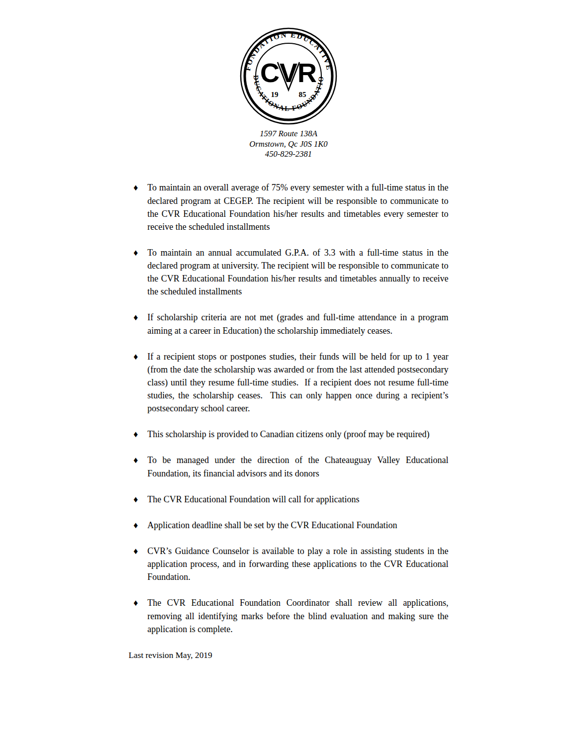FONDATION EDUCATIVE EDUCATIONAL FOUNDATION CVR 19 85
1597 Route 138A
Ormstown, Qc J0S 1K0
450-829-2381
To maintain an overall average of 75% every semester with a full-time status in the declared program at CEGEP. The recipient will be responsible to communicate to the CVR Educational Foundation his/her results and timetables every semester to receive the scheduled installments
To maintain an annual accumulated G.P.A. of 3.3 with a full-time status in the declared program at university. The recipient will be responsible to communicate to the CVR Educational Foundation his/her results and timetables annually to receive the scheduled installments
If scholarship criteria are not met (grades and full-time attendance in a program aiming at a career in Education) the scholarship immediately ceases.
If a recipient stops or postpones studies, their funds will be held for up to 1 year (from the date the scholarship was awarded or from the last attended postsecondary class) until they resume full-time studies. If a recipient does not resume full-time studies, the scholarship ceases. This can only happen once during a recipient’s postsecondary school career.
This scholarship is provided to Canadian citizens only (proof may be required)
To be managed under the direction of the Chateauguay Valley Educational Foundation, its financial advisors and its donors
The CVR Educational Foundation will call for applications
Application deadline shall be set by the CVR Educational Foundation
CVR’s Guidance Counselor is available to play a role in assisting students in the application process, and in forwarding these applications to the CVR Educational Foundation.
The CVR Educational Foundation Coordinator shall review all applications, removing all identifying marks before the blind evaluation and making sure the application is complete.
Last revision May, 2019